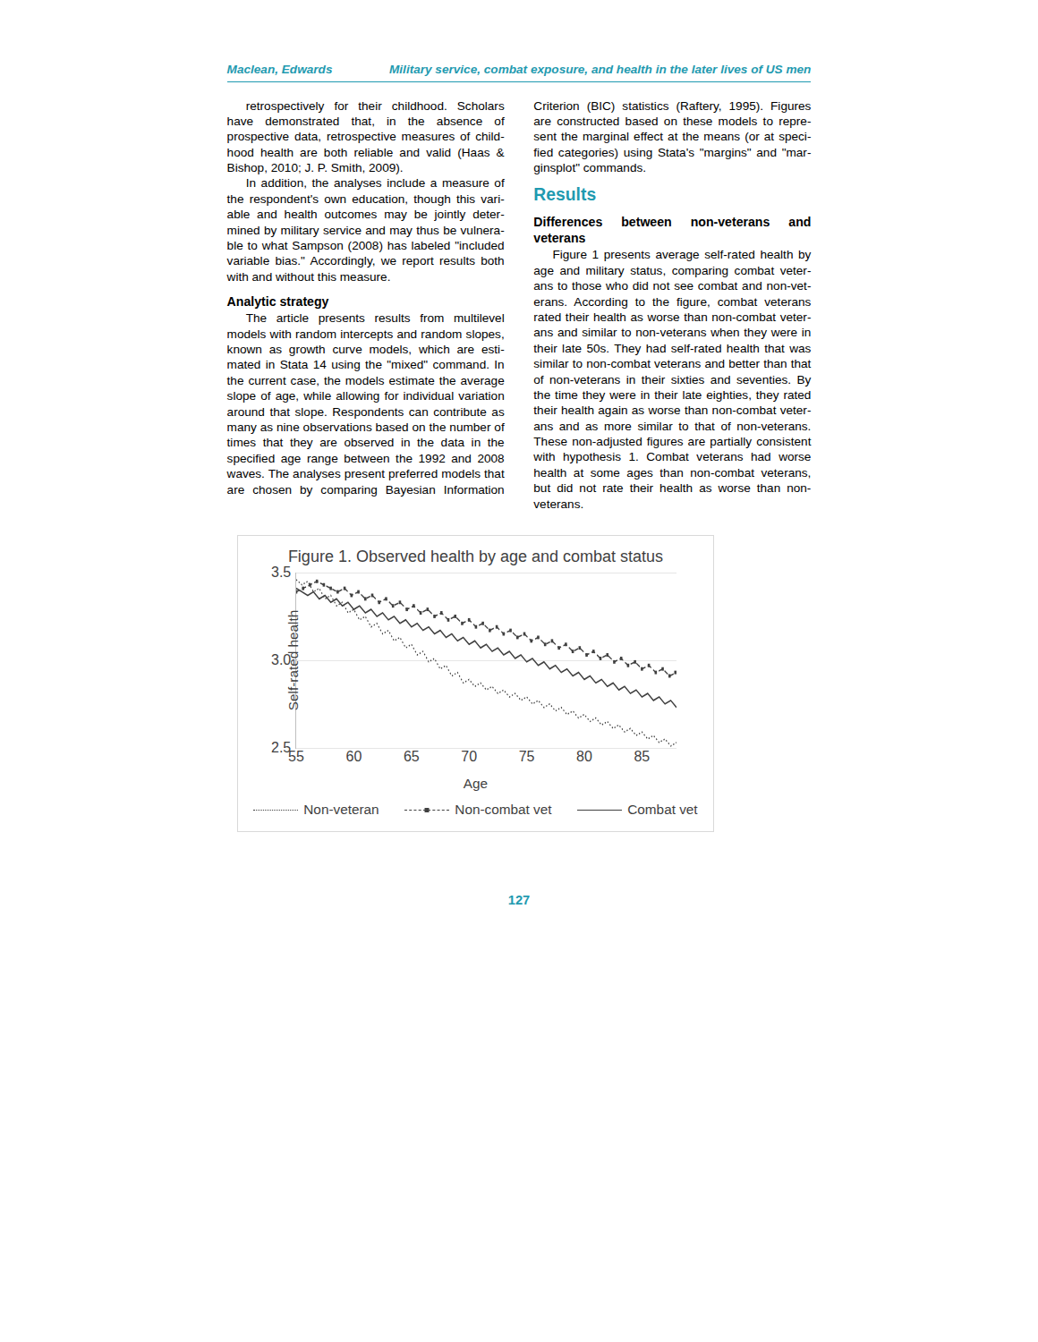Maclean, Edwards Military service, combat exposure, and health in the later lives of US men
retrospectively for their childhood. Scholars have demonstrated that, in the absence of prospective data, retrospective measures of childhood health are both reliable and valid (Haas & Bishop, 2010; J. P. Smith, 2009).
In addition, the analyses include a measure of the respondent's own education, though this variable and health outcomes may be jointly determined by military service and may thus be vulnerable to what Sampson (2008) has labeled "included variable bias." Accordingly, we report results both with and without this measure.
Analytic strategy
The article presents results from multilevel models with random intercepts and random slopes, known as growth curve models, which are estimated in Stata 14 using the "mixed" command. In the current case, the models estimate the average slope of age, while allowing for individual variation around that slope. Respondents can contribute as many as nine observations based on the number of times that they are observed in the data in the specified age range between the 1992 and 2008 waves. The analyses present preferred models that are chosen by comparing Bayesian Information Criterion (BIC) statistics (Raftery, 1995). Figures are constructed based on these models to represent the marginal effect at the means (or at specified categories) using Stata's "margins" and "marginsplot" commands.
Results
Differences between non-veterans and veterans
Figure 1 presents average self-rated health by age and military status, comparing combat veterans to those who did not see combat and non-veterans. According to the figure, combat veterans rated their health as worse than non-combat veterans and similar to non-veterans when they were in their late 50s. They had self-rated health that was similar to non-combat veterans and better than that of non-veterans in their sixties and seventies. By the time they were in their late eighties, they rated their health again as worse than non-combat veterans and as more similar to that of non-veterans. These non-adjusted figures are partially consistent with hypothesis 1. Combat veterans had worse health at some ages than non-combat veterans, but did not rate their health as worse than non-veterans.
Figure 1. Observed health by age and combat status
Self-rated health
3.5
3.0
2.5
55
60
65
70
75
80
85
Age
Non-veteran
Non-combat vet
Combat vet
127